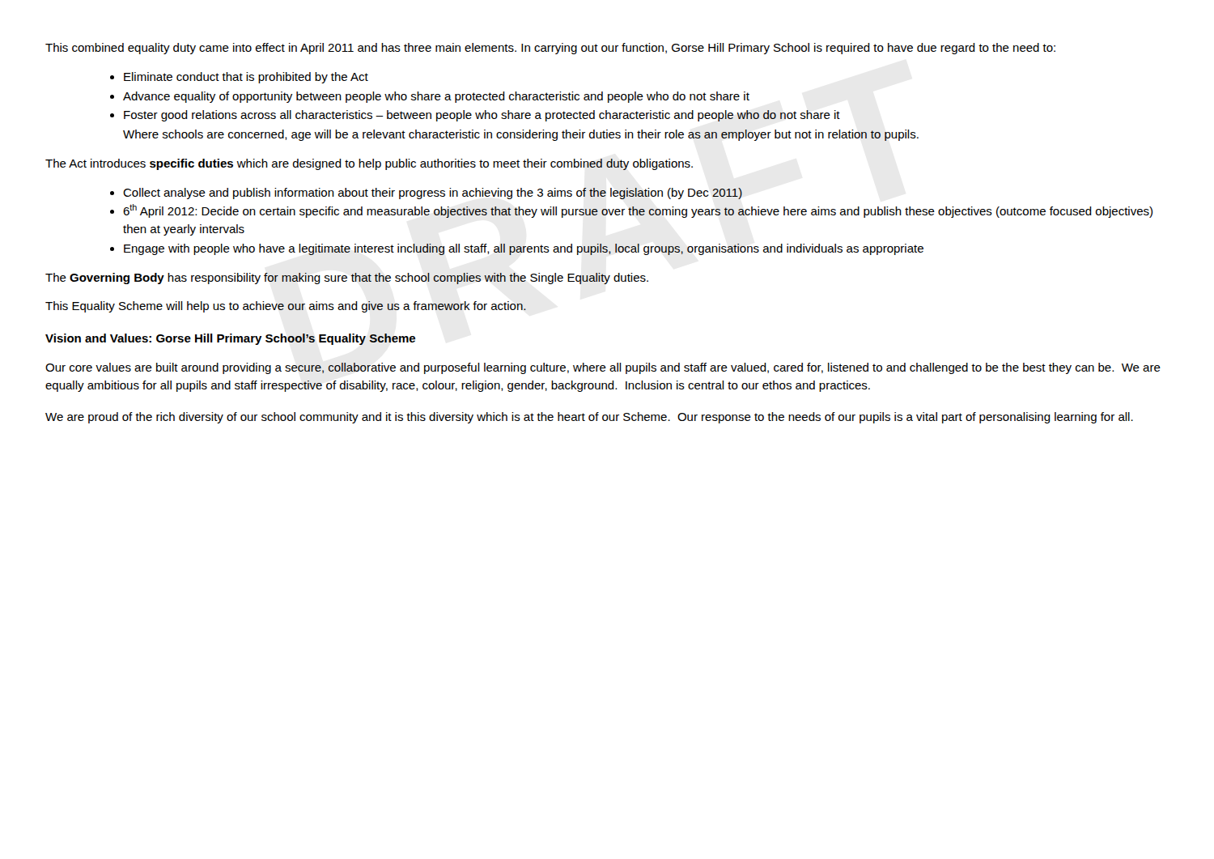DRAFT
This combined equality duty came into effect in April 2011 and has three main elements. In carrying out our function, Gorse Hill Primary School is required to have due regard to the need to:
Eliminate conduct that is prohibited by the Act
Advance equality of opportunity between people who share a protected characteristic and people who do not share it
Foster good relations across all characteristics – between people who share a protected characteristic and people who do not share it
Where schools are concerned, age will be a relevant characteristic in considering their duties in their role as an employer but not in relation to pupils.
The Act introduces specific duties which are designed to help public authorities to meet their combined duty obligations.
Collect analyse and publish information about their progress in achieving the 3 aims of the legislation (by Dec 2011)
6th April 2012: Decide on certain specific and measurable objectives that they will pursue over the coming years to achieve here aims and publish these objectives (outcome focused objectives) then at yearly intervals
Engage with people who have a legitimate interest including all staff, all parents and pupils, local groups, organisations and individuals as appropriate
The Governing Body has responsibility for making sure that the school complies with the Single Equality duties.
This Equality Scheme will help us to achieve our aims and give us a framework for action.
Vision and Values: Gorse Hill Primary School’s Equality Scheme
Our core values are built around providing a secure, collaborative and purposeful learning culture, where all pupils and staff are valued, cared for, listened to and challenged to be the best they can be. We are equally ambitious for all pupils and staff irrespective of disability, race, colour, religion, gender, background. Inclusion is central to our ethos and practices.
We are proud of the rich diversity of our school community and it is this diversity which is at the heart of our Scheme. Our response to the needs of our pupils is a vital part of personalising learning for all.